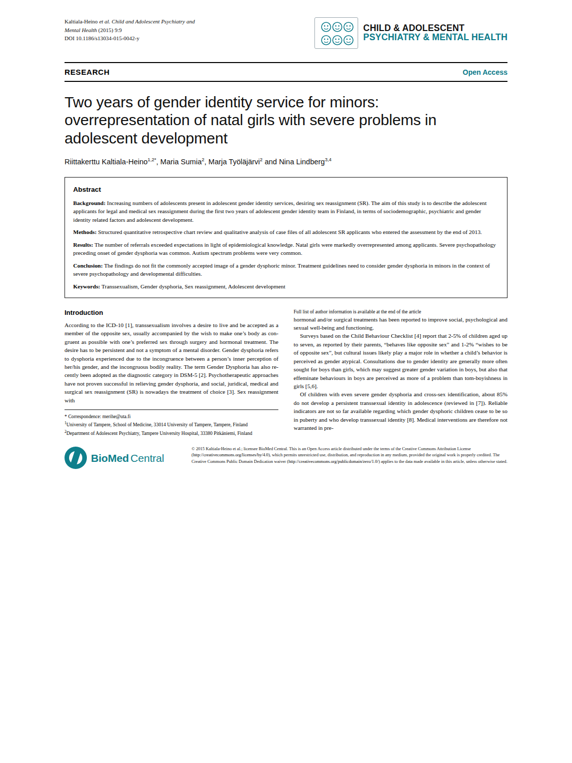Kaltiala-Heino et al. Child and Adolescent Psychiatry and
Mental Health (2015) 9:9
DOI 10.1186/s13034-015-0042-y
CHILD & ADOLESCENT
PSYCHIATRY & MENTAL HEALTH
Research
Open Access
Two years of gender identity service for minors: overrepresentation of natal girls with severe problems in adolescent development
Riittakerttu Kaltiala-Heino1,2*, Maria Sumia2, Marja Työläjärvi2 and Nina Lindberg3,4
Abstract
Background: Increasing numbers of adolescents present in adolescent gender identity services, desiring sex reassignment (SR). The aim of this study is to describe the adolescent applicants for legal and medical sex reassignment during the first two years of adolescent gender identity team in Finland, in terms of sociodemographic, psychiatric and gender identity related factors and adolescent development.
Methods: Structured quantitative retrospective chart review and qualitative analysis of case files of all adolescent SR applicants who entered the assessment by the end of 2013.
Results: The number of referrals exceeded expectations in light of epidemiological knowledge. Natal girls were markedly overrepresented among applicants. Severe psychopathology preceding onset of gender dysphoria was common. Autism spectrum problems were very common.
Conclusion: The findings do not fit the commonly accepted image of a gender dysphoric minor. Treatment guidelines need to consider gender dysphoria in minors in the context of severe psychopathology and developmental difficulties.
Keywords: Transsexualism, Gender dysphoria, Sex reassignment, Adolescent development
Introduction
According to the ICD-10 [1], transsexualism involves a desire to live and be accepted as a member of the opposite sex, usually accompanied by the wish to make one’s body as congruent as possible with one’s preferred sex through surgery and hormonal treatment. The desire has to be persistent and not a symptom of a mental disorder. Gender dysphoria refers to dysphoria experienced due to the incongruence between a person’s inner perception of her/his gender, and the incongruous bodily reality. The term Gender Dysphoria has also recently been adopted as the diagnostic category in DSM-5 [2]. Psychotherapeutic approaches have not proven successful in relieving gender dysphoria, and social, juridical, medical and surgical sex reassignment (SR) is nowadays the treatment of choice [3]. Sex reassignment with
* Correspondence: merihe@uta.fi
1University of Tampere, School of Medicine, 33014 University of Tampere, Tampere, Finland
2Department of Adolescent Psychiatry, Tampere University Hospital, 33380 Pitkäniemi, Finland
Full list of author information is available at the end of the article
hormonal and/or surgical treatments has been reported to improve social, psychological and sexual well-being and functioning.
Surveys based on the Child Behaviour Checklist [4] report that 2-5% of children aged up to seven, as reported by their parents, “behaves like opposite sex” and 1-2% “wishes to be of opposite sex”, but cultural issues likely play a major role in whether a child’s behavior is perceived as gender atypical. Consultations due to gender identity are generally more often sought for boys than girls, which may suggest greater gender variation in boys, but also that effeminate behaviours in boys are perceived as more of a problem than tom-boyishness in girls [5,6].
Of children with even severe gender dysphoria and cross-sex identification, about 85% do not develop a persistent transsexual identity in adolescence (reviewed in [7]). Reliable indicators are not so far available regarding which gender dysphoric children cease to be so in puberty and who develop transsexual identity [8]. Medical interventions are therefore not warranted in pre-
BioMed Central
© 2015 Kaltiala-Heino et al.; licensee BioMed Central. This is an Open Access article distributed under the terms of the Creative Commons Attribution License (http://creativecommons.org/licenses/by/4.0), which permits unrestricted use, distribution, and reproduction in any medium, provided the original work is properly credited. The Creative Commons Public Domain Dedication waiver (http://creativecommons.org/publicdomain/zero/1.0/) applies to the data made available in this article, unless otherwise stated.